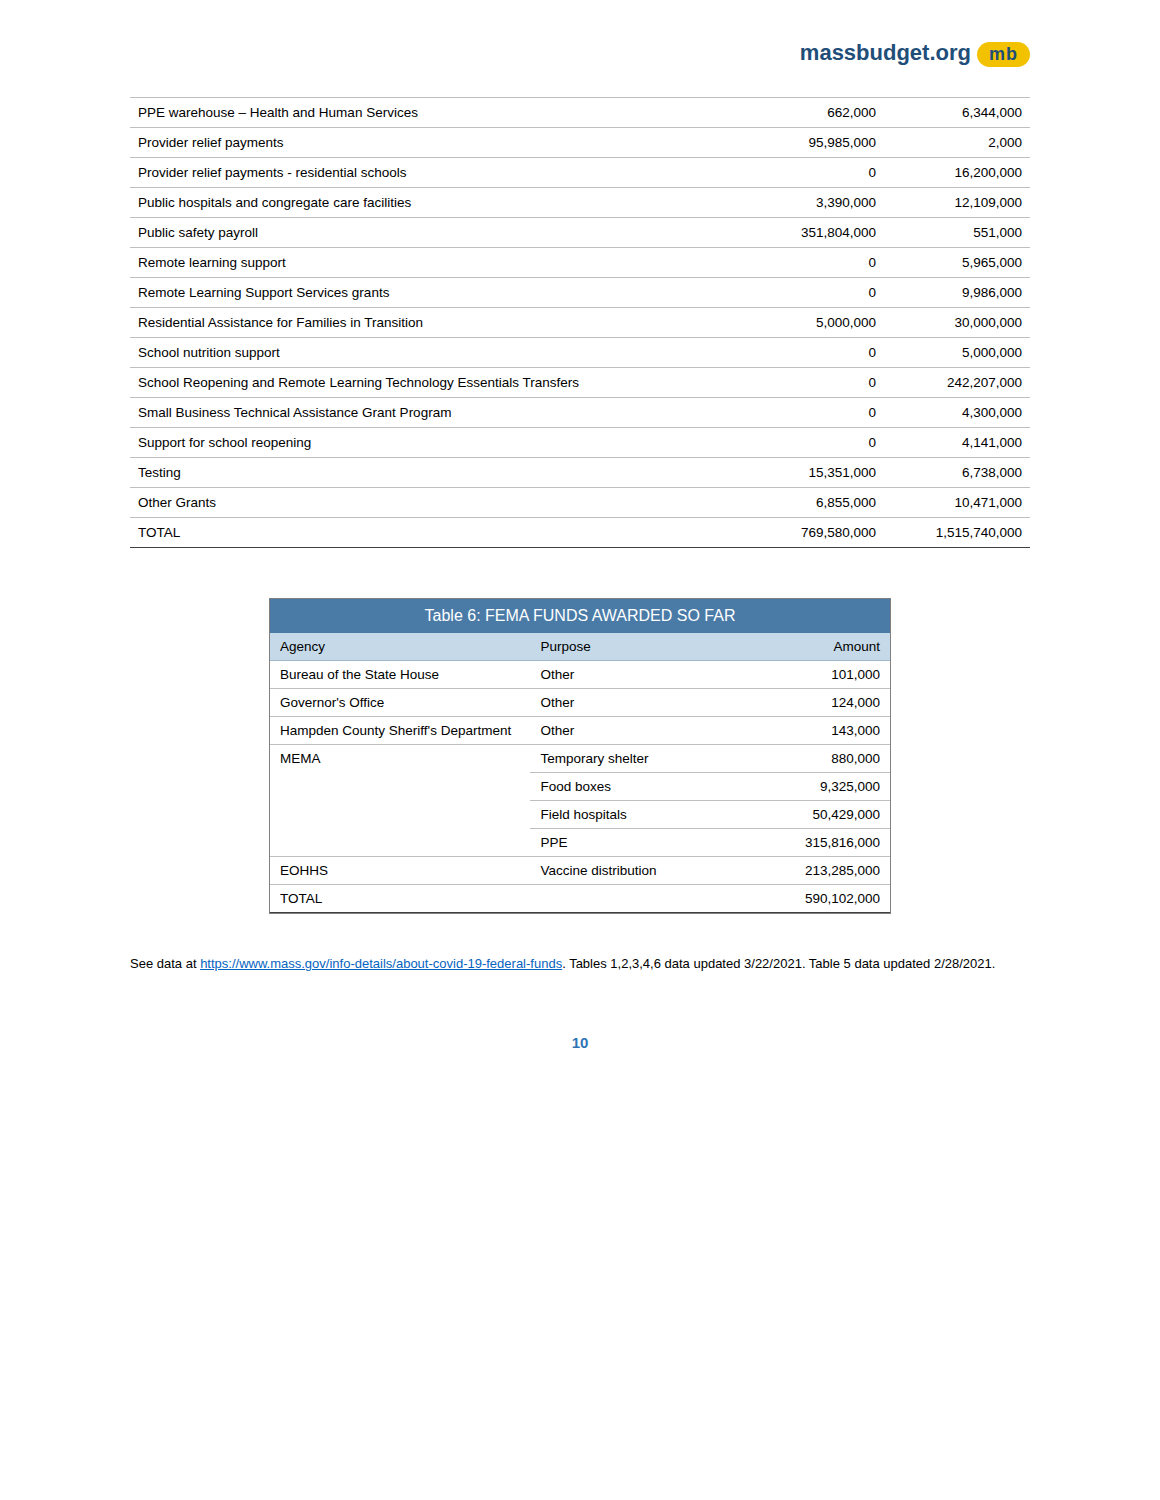mass budget.org mb
| PPE warehouse – Health and Human Services | 662,000 | 6,344,000 |
| Provider relief payments | 95,985,000 | 2,000 |
| Provider relief payments - residential schools | 0 | 16,200,000 |
| Public hospitals and congregate care facilities | 3,390,000 | 12,109,000 |
| Public safety payroll | 351,804,000 | 551,000 |
| Remote learning support | 0 | 5,965,000 |
| Remote Learning Support Services grants | 0 | 9,986,000 |
| Residential Assistance for Families in Transition | 5,000,000 | 30,000,000 |
| School nutrition support | 0 | 5,000,000 |
| School Reopening and Remote Learning Technology Essentials Transfers | 0 | 242,207,000 |
| Small Business Technical Assistance Grant Program | 0 | 4,300,000 |
| Support for school reopening | 0 | 4,141,000 |
| Testing | 15,351,000 | 6,738,000 |
| Other Grants | 6,855,000 | 10,471,000 |
| TOTAL | 769,580,000 | 1,515,740,000 |
Table 6: FEMA FUNDS AWARDED SO FAR
| Agency | Purpose | Amount |
| --- | --- | --- |
| Bureau of the State House | Other | 101,000 |
| Governor's Office | Other | 124,000 |
| Hampden County Sheriff's Department | Other | 143,000 |
| MEMA | Temporary shelter | 880,000 |
| Food boxes | 9,325,000 |
| Field hospitals | 50,429,000 |
| PPE | 315,816,000 |
| EOHHS | Vaccine distribution | 213,285,000 |
| TOTAL | | 590,102,000 |
See data at https://www.mass.gov/info-details/about-covid-19-federal-funds. Tables 1,2,3,4,6 data updated 3/22/2021. Table 5 data updated 2/28/2021.
10